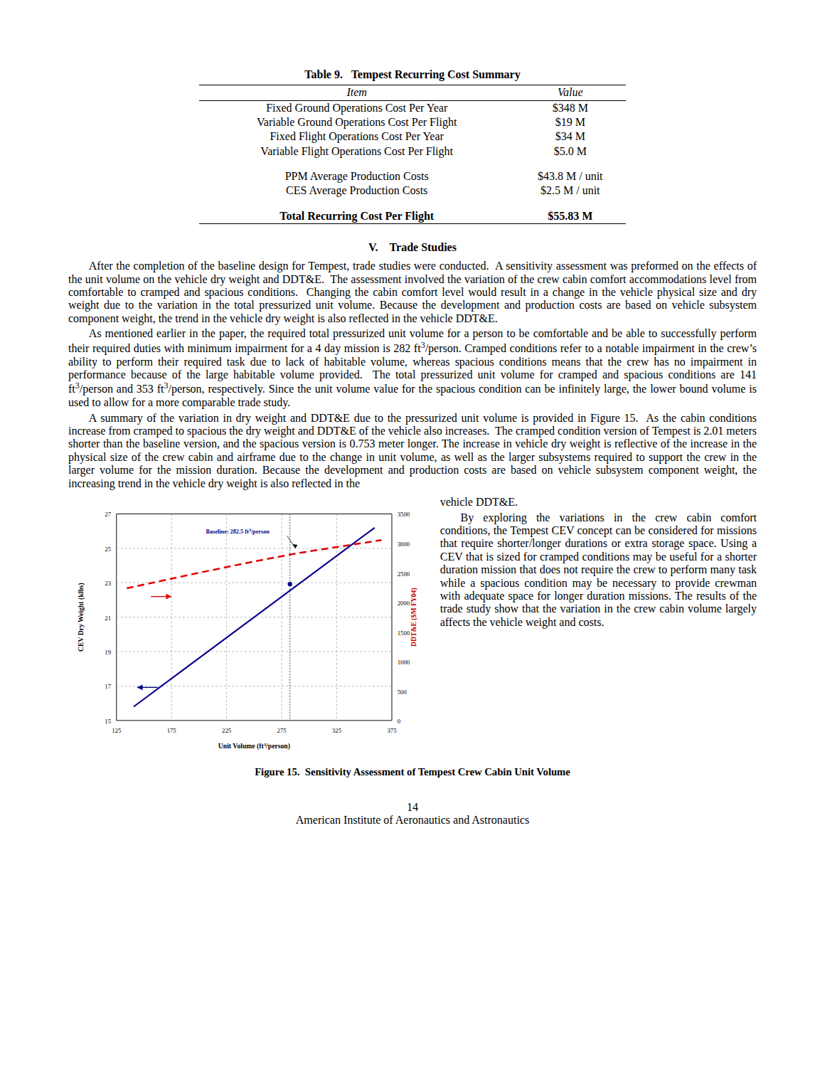Table 9. Tempest Recurring Cost Summary
| Item | Value |
| --- | --- |
| Fixed Ground Operations Cost Per Year | $348 M |
| Variable Ground Operations Cost Per Flight | $19 M |
| Fixed Flight Operations Cost Per Year | $34 M |
| Variable Flight Operations Cost Per Flight | $5.0 M |
| PPM Average Production Costs | $43.8 M / unit |
| CES Average Production Costs | $2.5 M / unit |
| Total Recurring Cost Per Flight | $55.83 M |
V. Trade Studies
After the completion of the baseline design for Tempest, trade studies were conducted. A sensitivity assessment was preformed on the effects of the unit volume on the vehicle dry weight and DDT&E. The assessment involved the variation of the crew cabin comfort accommodations level from comfortable to cramped and spacious conditions. Changing the cabin comfort level would result in a change in the vehicle physical size and dry weight due to the variation in the total pressurized unit volume. Because the development and production costs are based on vehicle subsystem component weight, the trend in the vehicle dry weight is also reflected in the vehicle DDT&E.
As mentioned earlier in the paper, the required total pressurized unit volume for a person to be comfortable and be able to successfully perform their required duties with minimum impairment for a 4 day mission is 282 ft3/person. Cramped conditions refer to a notable impairment in the crew’s ability to perform their required task due to lack of habitable volume, whereas spacious conditions means that the crew has no impairment in performance because of the large habitable volume provided. The total pressurized unit volume for cramped and spacious conditions are 141 ft3/person and 353 ft3/person, respectively. Since the unit volume value for the spacious condition can be infinitely large, the lower bound volume is used to allow for a more comparable trade study.
A summary of the variation in dry weight and DDT&E due to the pressurized unit volume is provided in Figure 15. As the cabin conditions increase from cramped to spacious the dry weight and DDT&E of the vehicle also increases. The cramped condition version of Tempest is 2.01 meters shorter than the baseline version, and the spacious version is 0.753 meter longer. The increase in vehicle dry weight is reflective of the increase in the physical size of the crew cabin and airframe due to the change in unit volume, as well as the larger subsystems required to support the crew in the larger volume for the mission duration. Because the development and production costs are based on vehicle subsystem component weight, the increasing trend in the vehicle dry weight is also reflected in the
27 25 23 21 19 17 15 3500 3000 2500 2000 1500 1000 500 0 125 175 225 275 325 375 CEV Dry Weight (klbs) DDT&E ($M FY04) Unit Volume (ft3/person) Baseline: 282.5 ft3/person
vehicle DDT&E.
By exploring the variations in the crew cabin comfort conditions, the Tempest CEV concept can be considered for missions that require shorter/longer durations or extra storage space. Using a CEV that is sized for cramped conditions may be useful for a shorter duration mission that does not require the crew to perform many task while a spacious condition may be necessary to provide crewman with adequate space for longer duration missions. The results of the trade study show that the variation in the crew cabin volume largely affects the vehicle weight and costs.
Figure 15. Sensitivity Assessment of Tempest Crew Cabin Unit Volume
14 American Institute of Aeronautics and Astronautics